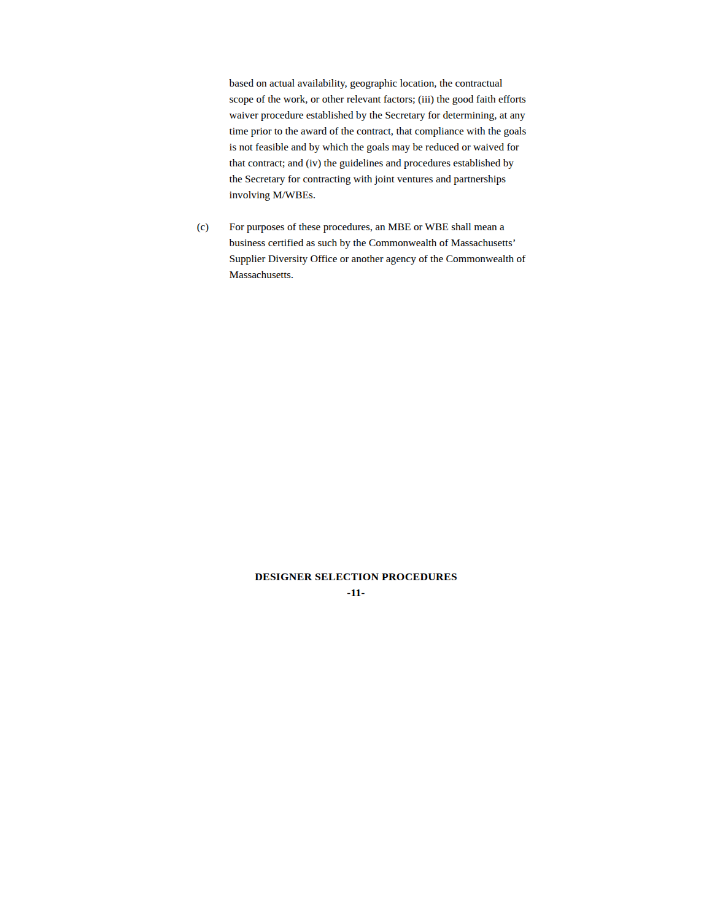based on actual availability, geographic location, the contractual scope of the work, or other relevant factors; (iii) the good faith efforts waiver procedure established by the Secretary for determining, at any time prior to the award of the contract, that compliance with the goals is not feasible and by which the goals may be reduced or waived for that contract; and (iv) the guidelines and procedures established by the Secretary for contracting with joint ventures and partnerships involving M/WBEs.
(c)
For purposes of these procedures, an MBE or WBE shall mean a business certified as such by the Commonwealth of Massachusetts’ Supplier Diversity Office or another agency of the Commonwealth of Massachusetts.
DESIGNER SELECTION PROCEDURES
-11-